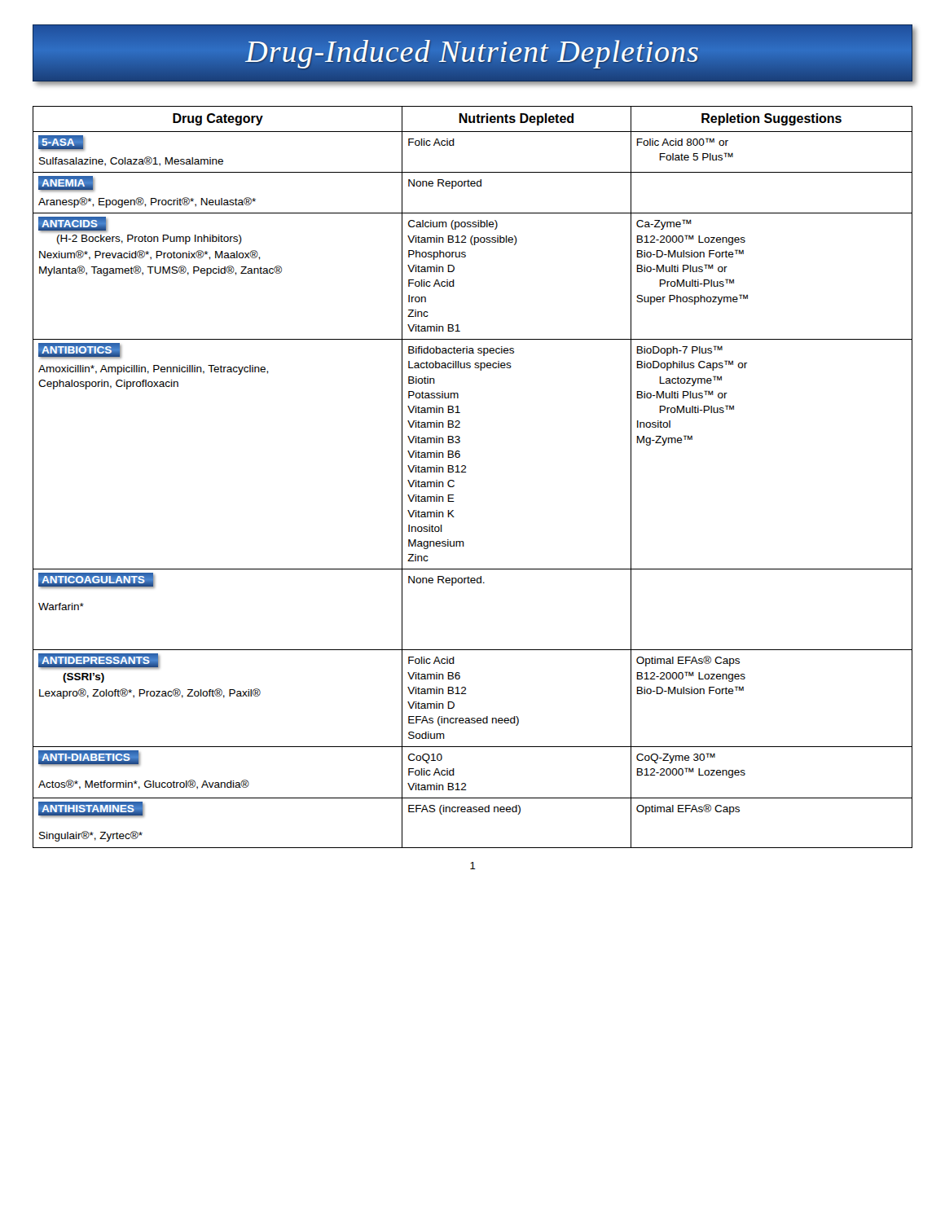Drug-Induced Nutrient Depletions
| Drug Category | Nutrients Depleted | Repletion Suggestions |
| --- | --- | --- |
| 5-ASA Sulfasalazine, Colaza®1, Mesalamine | Folic Acid | Folic Acid 800™ or Folate 5 Plus™ |
| ANEMIA Aranesp®*, Epogen®, Procrit®*, Neulasta®* | None Reported | |
| ANTACIDS (H-2 Bockers, Proton Pump Inhibitors) Nexium®*, Prevacid®*, Protonix®*, Maalox®, Mylanta®, Tagamet®, TUMS®, Pepcid®, Zantac® | Calcium (possible) Vitamin B12 (possible) Phosphorus Vitamin D Folic Acid Iron Zinc Vitamin B1 | Ca-Zyme™ B12-2000™ Lozenges Bio-D-Mulsion Forte™ Bio-Multi Plus™ or ProMulti-Plus™ Super Phosphozyme™ |
| ANTIBIOTICS Amoxicillin*, Ampicillin, Pennicillin, Tetracycline, Cephalosporin, Ciprofloxacin | Bifidobacteria species Lactobacillus species Biotin Potassium Vitamin B1 Vitamin B2 Vitamin B3 Vitamin B6 Vitamin B12 Vitamin C Vitamin E Vitamin K Inositol Magnesium Zinc | BioDoph-7 Plus™ BioDophilus Caps™ or Lactozyme™ Bio-Multi Plus™ or ProMulti-Plus™ Inositol Mg-Zyme™ |
| ANTICOAGULANTS Warfarin* | None Reported. | |
| ANTIDEPRESSANTS (SSRI’s) Lexapro®, Zoloft®*, Prozac®, Zoloft®, Paxil® | Folic Acid Vitamin B6 Vitamin B12 Vitamin D EFAs (increased need) Sodium | Optimal EFAs® Caps B12-2000™ Lozenges Bio-D-Mulsion Forte™ |
| ANTI-DIABETICS Actos®*, Metformin*, Glucotrol®, Avandia® | CoQ10 Folic Acid Vitamin B12 | CoQ-Zyme 30™ B12-2000™ Lozenges |
| ANTIHISTAMINES Singulair®*, Zyrtec®* | EFAS (increased need) | Optimal EFAs® Caps |
1